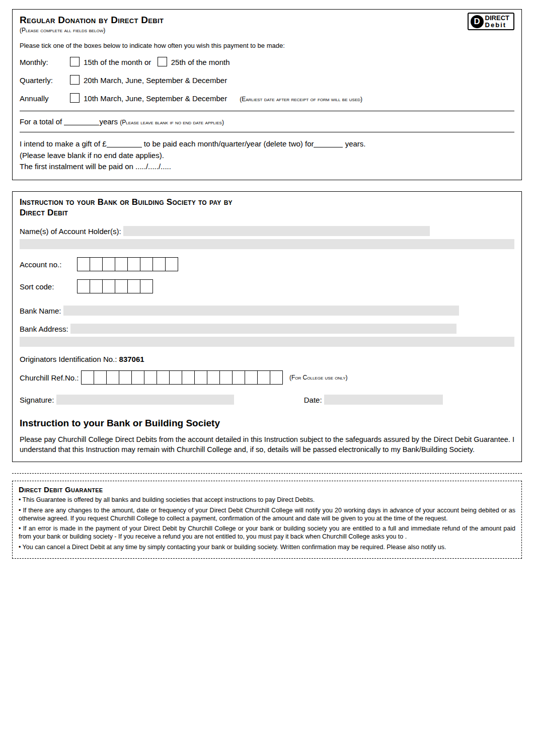DDIRECT Debit
Regular Donation by Direct Debit
(Please complete all fields below)
Please tick one of the boxes below to indicate how often you wish this payment to be made:
Monthly: 15th of the month or 25th of the month
Quarterly: 20th March, June, September & December
Annually 10th March, June, September & December (Earliest date after receipt of form will be used)
For a total of years (Please leave blank if no end date applies)
I intend to make a gift of £ to be paid each month/quarter/year (delete two) for years.
(Please leave blank if no end date applies).
The first instalment will be paid on ...../...../.....
Instruction to your Bank or Building Society to pay by
Direct Debit
Name(s) of Account Holder(s):
Account no.:
Sort code:
Bank Name:
Bank Address:
Originators Identification No.: 837061
Churchill Ref.No.: (For College use only)
Signature: Date:
Instruction to your Bank or Building Society
Please pay Churchill College Direct Debits from the account detailed in this Instruction subject to the safeguards assured by the Direct Debit Guarantee. I understand that this Instruction may remain with Churchill College and, if so, details will be passed electronically to my Bank/Building Society.
Direct Debit Guarantee
• This Guarantee is offered by all banks and building societies that accept instructions to pay Direct Debits.
• If there are any changes to the amount, date or frequency of your Direct Debit Churchill College will notify you 20 working days in advance of your account being debited or as otherwise agreed. If you request Churchill College to collect a payment, confirmation of the amount and date will be given to you at the time of the request.
• If an error is made in the payment of your Direct Debit by Churchill College or your bank or building society you are entitled to a full and immediate refund of the amount paid from your bank or building society - If you receive a refund you are not entitled to, you must pay it back when Churchill College asks you to .
• You can cancel a Direct Debit at any time by simply contacting your bank or building society. Written confirmation may be required. Please also notify us.